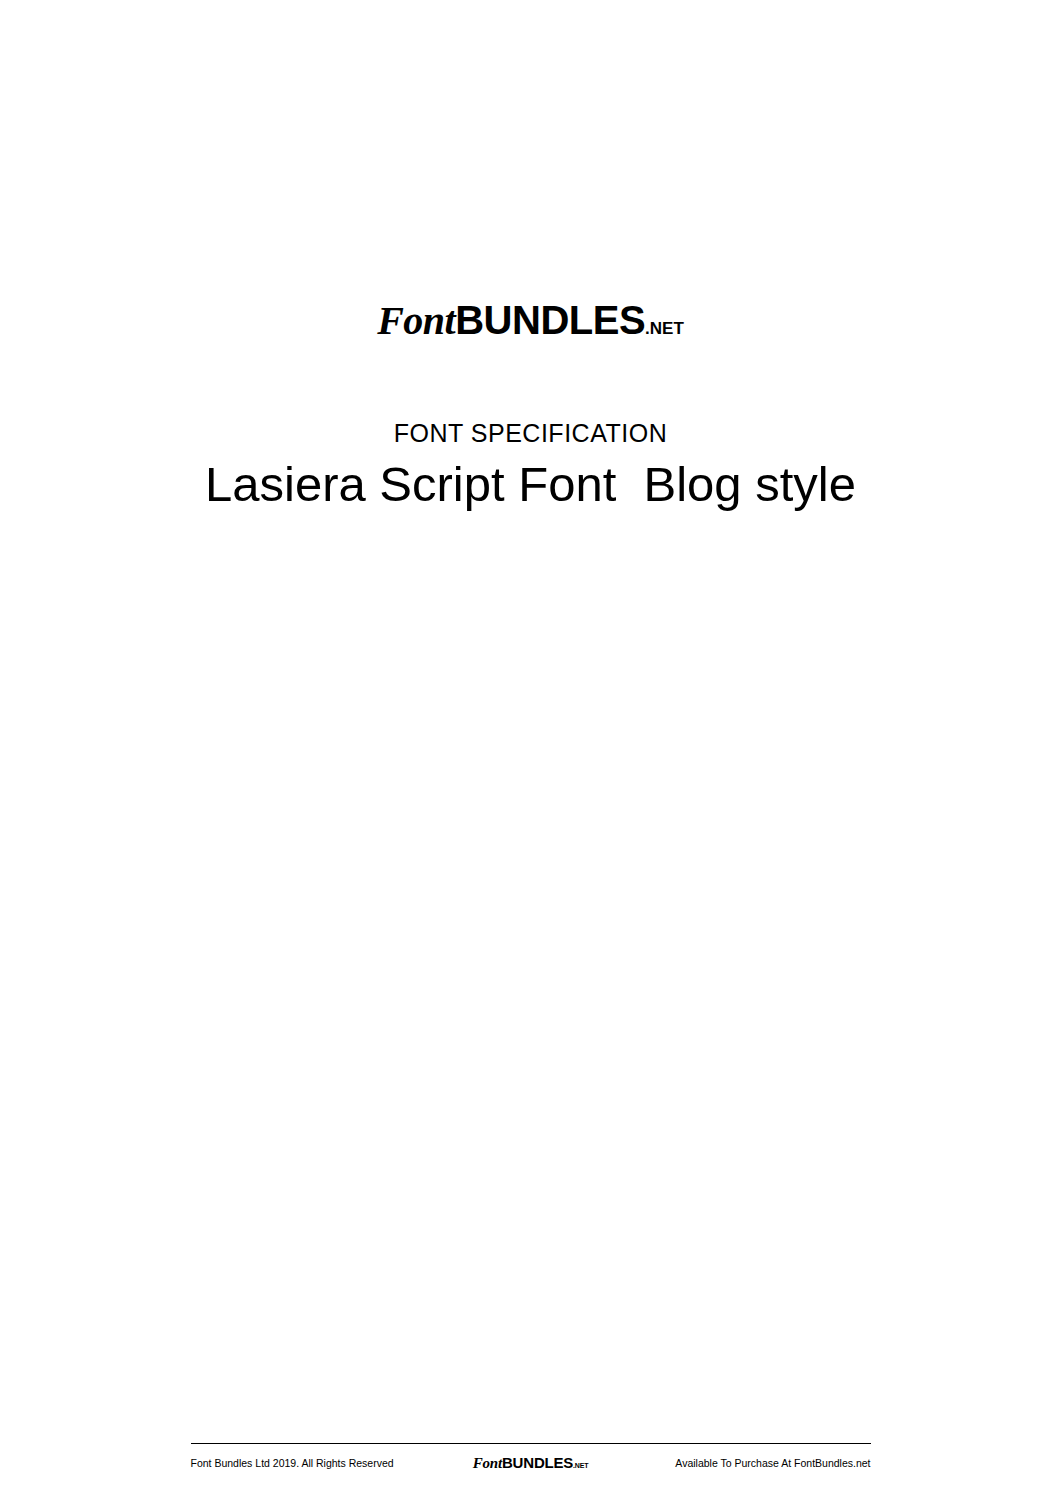Font BUNDLES.NET
FONT SPECIFICATION
Lasiera Script Font Blog style
Font Bundles Ltd 2019. All Rights Reserved
Font BUNDLES.NET
Available To Purchase At FontBundles.net